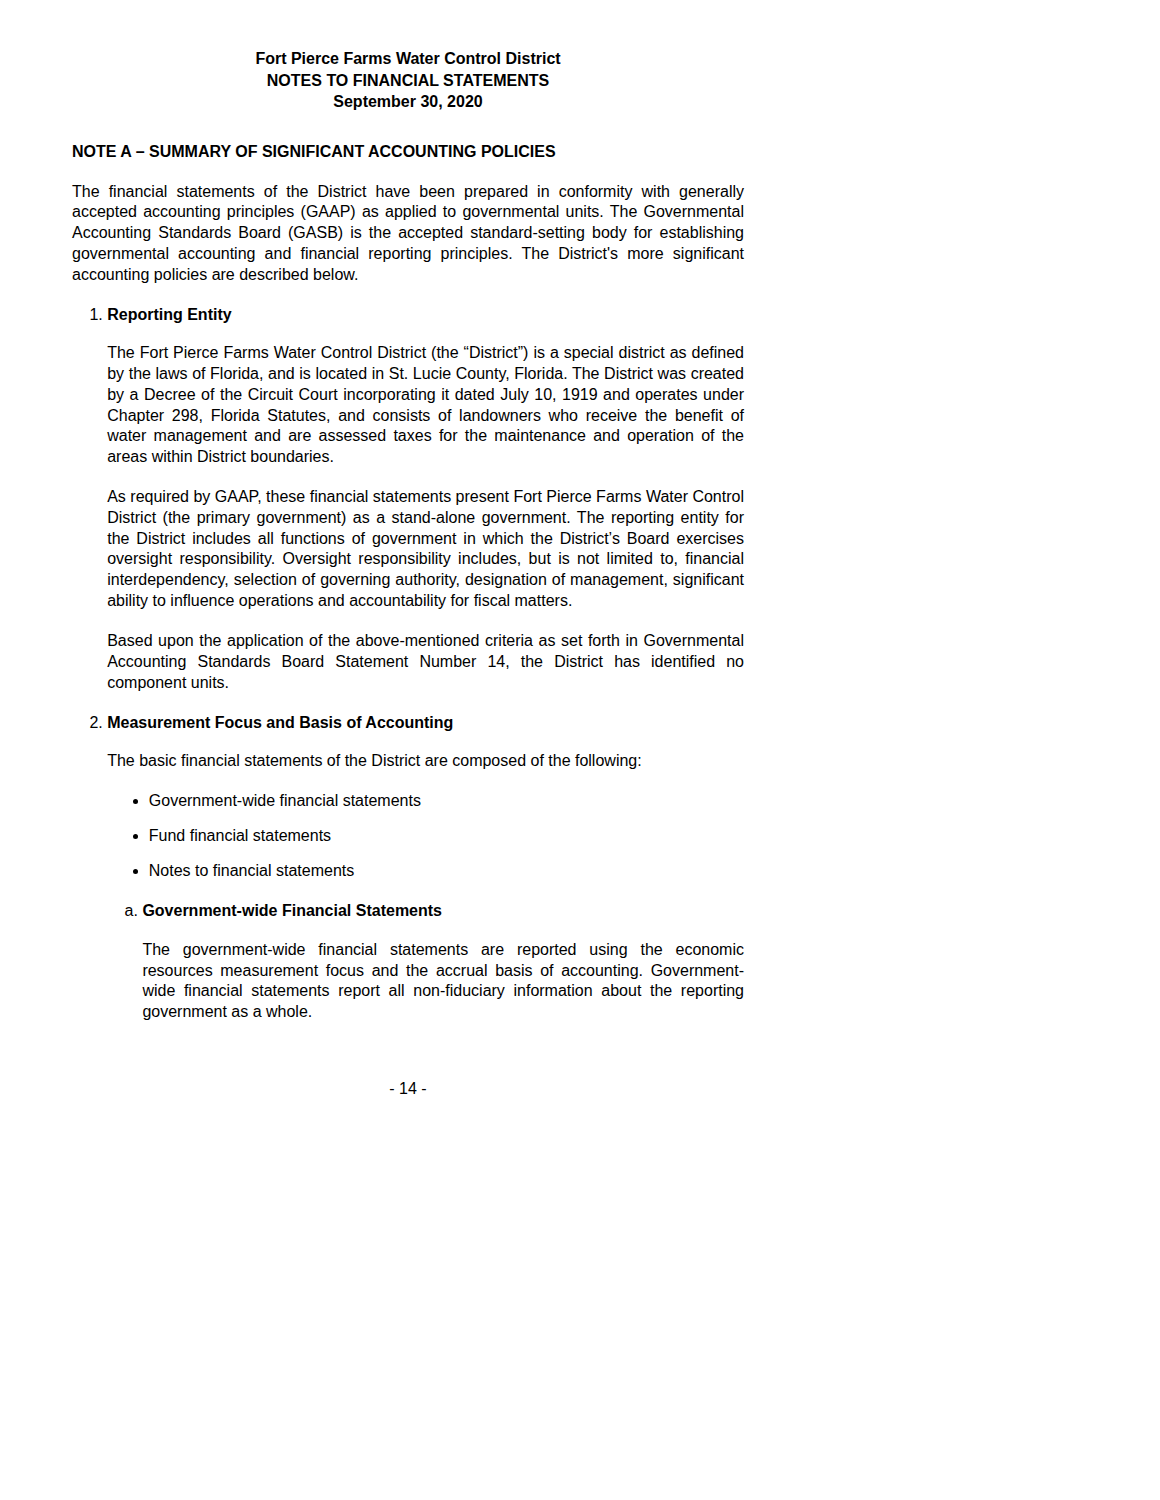Fort Pierce Farms Water Control District
NOTES TO FINANCIAL STATEMENTS
September 30, 2020
NOTE A – SUMMARY OF SIGNIFICANT ACCOUNTING POLICIES
The financial statements of the District have been prepared in conformity with generally accepted accounting principles (GAAP) as applied to governmental units. The Governmental Accounting Standards Board (GASB) is the accepted standard-setting body for establishing governmental accounting and financial reporting principles. The District's more significant accounting policies are described below.
Reporting Entity
The Fort Pierce Farms Water Control District (the “District”) is a special district as defined by the laws of Florida, and is located in St. Lucie County, Florida. The District was created by a Decree of the Circuit Court incorporating it dated July 10, 1919 and operates under Chapter 298, Florida Statutes, and consists of landowners who receive the benefit of water management and are assessed taxes for the maintenance and operation of the areas within District boundaries.
As required by GAAP, these financial statements present Fort Pierce Farms Water Control District (the primary government) as a stand-alone government. The reporting entity for the District includes all functions of government in which the District’s Board exercises oversight responsibility. Oversight responsibility includes, but is not limited to, financial interdependency, selection of governing authority, designation of management, significant ability to influence operations and accountability for fiscal matters.
Based upon the application of the above-mentioned criteria as set forth in Governmental Accounting Standards Board Statement Number 14, the District has identified no component units.
Measurement Focus and Basis of Accounting
The basic financial statements of the District are composed of the following:
Government-wide financial statements
Fund financial statements
Notes to financial statements
Government-wide Financial Statements
The government-wide financial statements are reported using the economic resources measurement focus and the accrual basis of accounting. Government-wide financial statements report all non-fiduciary information about the reporting government as a whole.
- 14 -